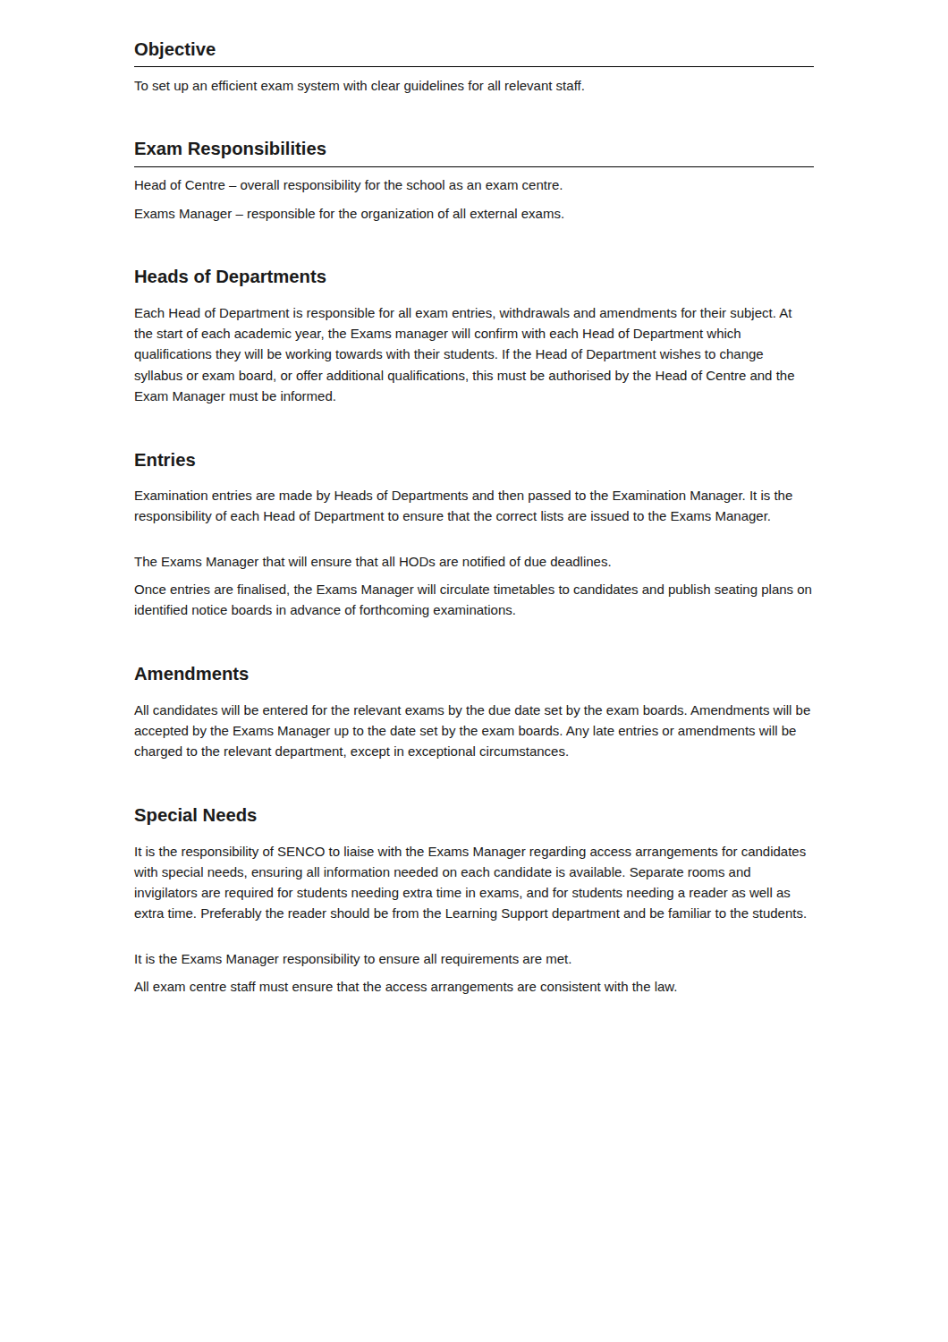Objective
To set up an efficient exam system with clear guidelines for all relevant staff.
Exam Responsibilities
Head of Centre – overall responsibility for the school as an exam centre.
Exams Manager – responsible for the organization of all external exams.
Heads of Departments
Each Head of Department is responsible for all exam entries, withdrawals and amendments for their subject. At the start of each academic year, the Exams manager will confirm with each Head of Department which qualifications they will be working towards with their students. If the Head of Department wishes to change syllabus or exam board, or offer additional qualifications, this must be authorised by the Head of Centre and the Exam Manager must be informed.
Entries
Examination entries are made by Heads of Departments and then passed to the Examination Manager. It is the responsibility of each Head of Department to ensure that the correct lists are issued to the Exams Manager.
The Exams Manager that will ensure that all HODs are notified of due deadlines.
Once entries are finalised, the Exams Manager will circulate timetables to candidates and publish seating plans on identified notice boards in advance of forthcoming examinations.
Amendments
All candidates will be entered for the relevant exams by the due date set by the exam boards. Amendments will be accepted by the Exams Manager up to the date set by the exam boards. Any late entries or amendments will be charged to the relevant department, except in exceptional circumstances.
Special Needs
It is the responsibility of SENCO to liaise with the Exams Manager regarding access arrangements for candidates with special needs, ensuring all information needed on each candidate is available. Separate rooms and invigilators are required for students needing extra time in exams, and for students needing a reader as well as extra time. Preferably the reader should be from the Learning Support department and be familiar to the students.
It is the Exams Manager responsibility to ensure all requirements are met.
All exam centre staff must ensure that the access arrangements are consistent with the law.